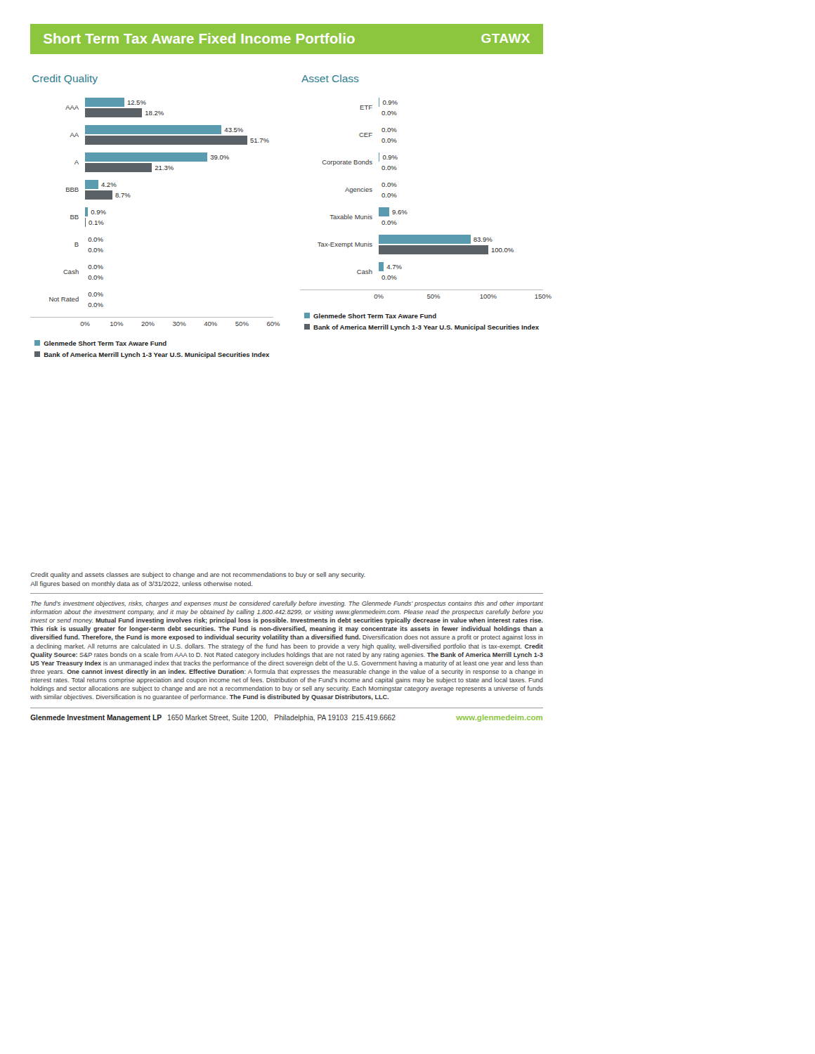Short Term Tax Aware Fixed Income Portfolio
GTAWX
Credit Quality
AAA
12.5%
18.2%
AA
43.5%
51.7%
A
39.0%
21.3%
BBB
4.2%
8.7%
BB
0.9%
0.1%
B
0.0%
0.0%
Cash
0.0%
0.0%
Not Rated
0.0%
0.0%
0% 10% 20% 30% 40% 50% 60%
Glenmede Short Term Tax Aware Fund
Bank of America Merrill Lynch 1-3 Year U.S. Municipal Securities Index
Asset Class
ETF
0.9%
0.0%
CEF
0.0%
0.0%
Corporate Bonds
0.9%
0.0%
Agencies
0.0%
0.0%
Taxable Munis
9.6%
0.0%
Tax-Exempt Munis
83.9%
100.0%
Cash
4.7%
0.0%
0% 50% 100% 150%
Glenmede Short Term Tax Aware Fund
Bank of America Merrill Lynch 1-3 Year U.S. Municipal Securities Index
Credit quality and assets classes are subject to change and are not recommendations to buy or sell any security.
All figures based on monthly data as of 3/31/2022, unless otherwise noted.
The fund’s investment objectives, risks, charges and expenses must be considered carefully before investing. The Glenmede Funds’ prospectus contains this and other important information about the investment company, and it may be obtained by calling 1.800.442.8299, or visiting www.glenmedeim.com. Please read the prospectus carefully before you invest or send money. Mutual Fund investing involves risk; principal loss is possible. Investments in debt securities typically decrease in value when interest rates rise. This risk is usually greater for longer-term debt securities. The Fund is non-diversified, meaning it may concentrate its assets in fewer individual holdings than a diversified fund. Therefore, the Fund is more exposed to individual security volatility than a diversified fund. Diversification does not assure a profit or protect against loss in a declining market. All returns are calculated in U.S. dollars. The strategy of the fund has been to provide a very high quality, well-diversified portfolio that is tax-exempt. Credit Quality Source: S&P rates bonds on a scale from AAA to D. Not Rated category includes holdings that are not rated by any rating agenies. The Bank of America Merrill Lynch 1-3 US Year Treasury Index is an unmanaged index that tracks the performance of the direct sovereign debt of the U.S. Government having a maturity of at least one year and less than three years. One cannot invest directly in an index. Effective Duration: A formula that expresses the measurable change in the value of a security in response to a change in interest rates. Total returns comprise appreciation and coupon income net of fees. Distribution of the Fund’s income and capital gains may be subject to state and local taxes. Fund holdings and sector allocations are subject to change and are not a recommendation to buy or sell any security. Each Morningstar category average represents a universe of funds with similar objectives. Diversification is no guarantee of performance. The Fund is distributed by Quasar Distributors, LLC.
Glenmede Investment Management LP 1650 Market Street, Suite 1200, Philadelphia, PA 19103 215.419.6662 www.glenmedeim.com